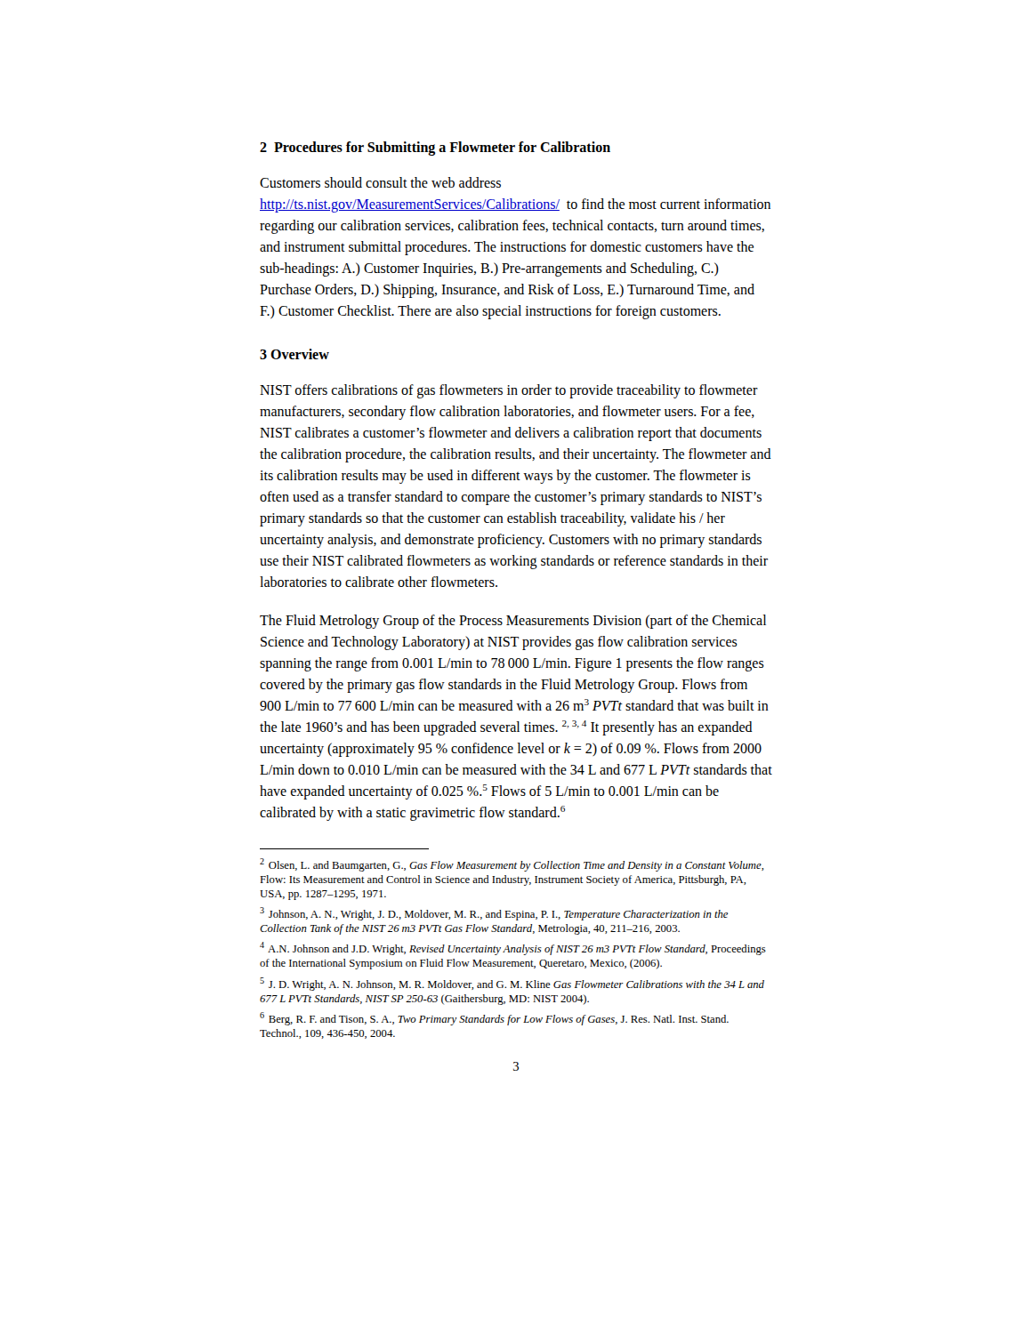2 Procedures for Submitting a Flowmeter for Calibration
Customers should consult the web address http://ts.nist.gov/MeasurementServices/Calibrations/ to find the most current information regarding our calibration services, calibration fees, technical contacts, turn around times, and instrument submittal procedures. The instructions for domestic customers have the sub-headings: A.) Customer Inquiries, B.) Pre-arrangements and Scheduling, C.) Purchase Orders, D.) Shipping, Insurance, and Risk of Loss, E.) Turnaround Time, and F.) Customer Checklist. There are also special instructions for foreign customers.
3 Overview
NIST offers calibrations of gas flowmeters in order to provide traceability to flowmeter manufacturers, secondary flow calibration laboratories, and flowmeter users. For a fee, NIST calibrates a customer’s flowmeter and delivers a calibration report that documents the calibration procedure, the calibration results, and their uncertainty. The flowmeter and its calibration results may be used in different ways by the customer. The flowmeter is often used as a transfer standard to compare the customer’s primary standards to NIST’s primary standards so that the customer can establish traceability, validate his / her uncertainty analysis, and demonstrate proficiency. Customers with no primary standards use their NIST calibrated flowmeters as working standards or reference standards in their laboratories to calibrate other flowmeters.
The Fluid Metrology Group of the Process Measurements Division (part of the Chemical Science and Technology Laboratory) at NIST provides gas flow calibration services spanning the range from 0.001 L/min to 78 000 L/min. Figure 1 presents the flow ranges covered by the primary gas flow standards in the Fluid Metrology Group. Flows from 900 L/min to 77 600 L/min can be measured with a 26 m3 PVTt standard that was built in the late 1960’s and has been upgraded several times. 2, 3, 4 It presently has an expanded uncertainty (approximately 95 % confidence level or k = 2) of 0.09 %. Flows from 2000 L/min down to 0.010 L/min can be measured with the 34 L and 677 L PVTt standards that have expanded uncertainty of 0.025 %.5 Flows of 5 L/min to 0.001 L/min can be calibrated by with a static gravimetric flow standard.6
2 Olsen, L. and Baumgarten, G., Gas Flow Measurement by Collection Time and Density in a Constant Volume, Flow: Its Measurement and Control in Science and Industry, Instrument Society of America, Pittsburgh, PA, USA, pp. 1287–1295, 1971.
3 Johnson, A. N., Wright, J. D., Moldover, M. R., and Espina, P. I., Temperature Characterization in the Collection Tank of the NIST 26 m3 PVTt Gas Flow Standard, Metrologia, 40, 211–216, 2003.
4 A.N. Johnson and J.D. Wright, Revised Uncertainty Analysis of NIST 26 m3 PVTt Flow Standard, Proceedings of the International Symposium on Fluid Flow Measurement, Queretaro, Mexico, (2006).
5 J. D. Wright, A. N. Johnson, M. R. Moldover, and G. M. Kline Gas Flowmeter Calibrations with the 34 L and 677 L PVTt Standards, NIST SP 250-63 (Gaithersburg, MD: NIST 2004).
6 Berg, R. F. and Tison, S. A., Two Primary Standards for Low Flows of Gases, J. Res. Natl. Inst. Stand. Technol., 109, 436-450, 2004.
3